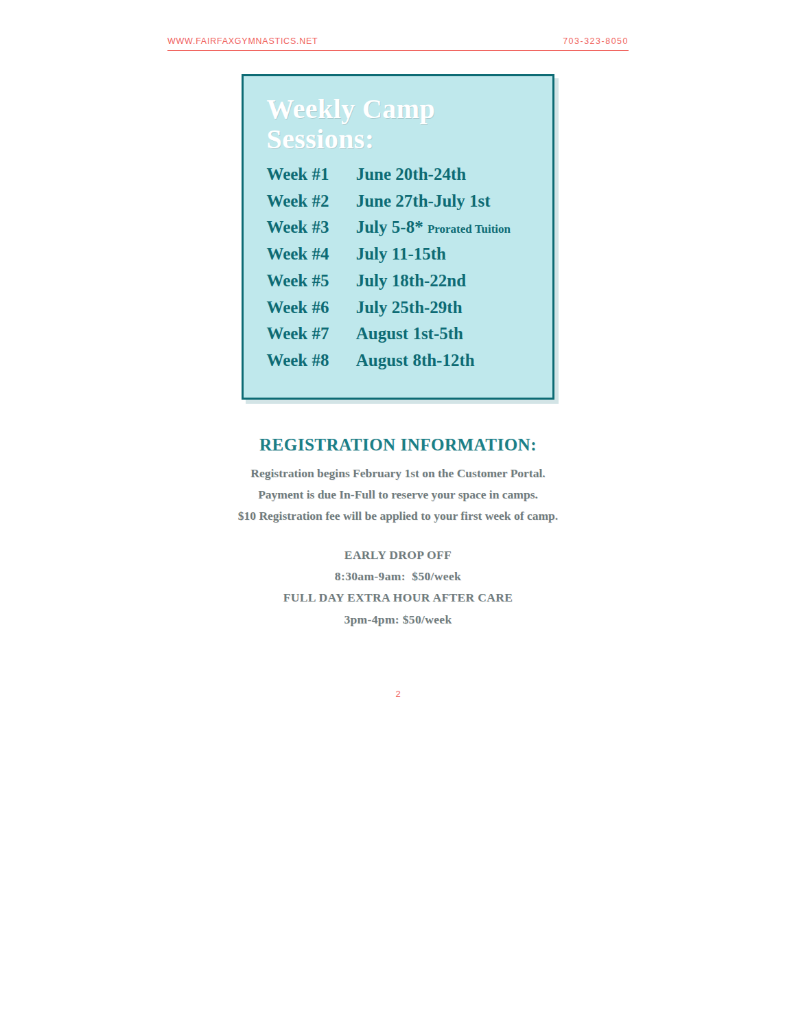www.fairfaxgymnastics.net 703-323-8050
Weekly Camp Sessions:
| Week #1 | June 20th-24th |
| Week #2 | June 27th-July 1st |
| Week #3 | July 5-8* Prorated Tuition |
| Week #4 | July 11-15th |
| Week #5 | July 18th-22nd |
| Week #6 | July 25th-29th |
| Week #7 | August 1st-5th |
| Week #8 | August 8th-12th |
REGISTRATION INFORMATION:
Registration begins February 1st on the Customer Portal.
Payment is due In-Full to reserve your space in camps.
$10 Registration fee will be applied to your first week of camp.
EARLY DROP OFF
8:30am-9am: $50/week
FULL DAY EXTRA HOUR AFTER CARE
3pm-4pm: $50/week
2